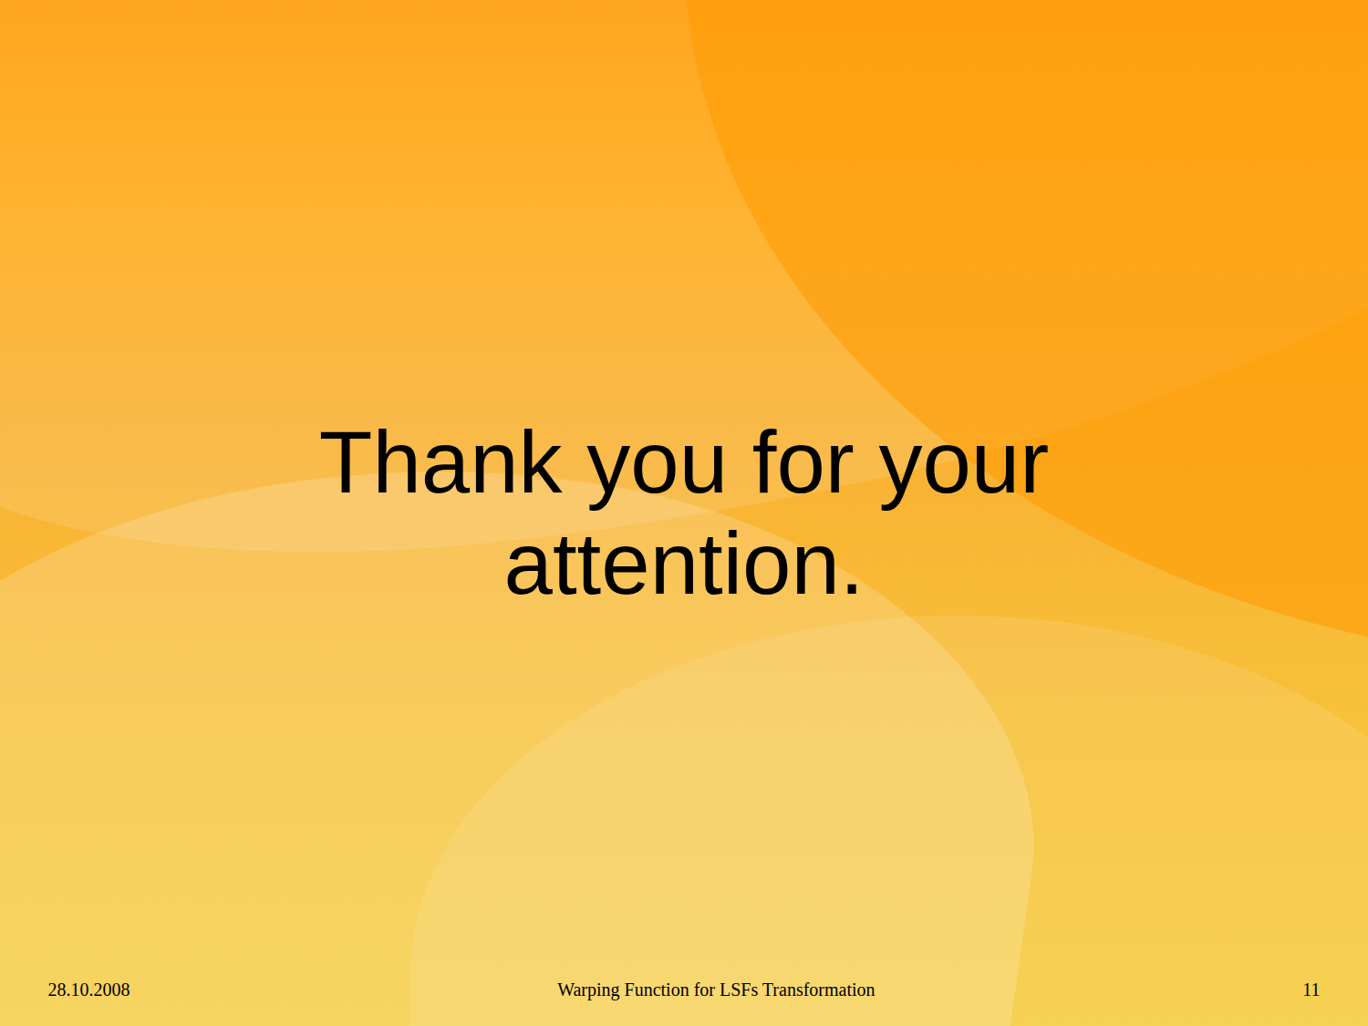Thank you for your attention.
28.10.2008 Warping Function for LSFs Transformation 11